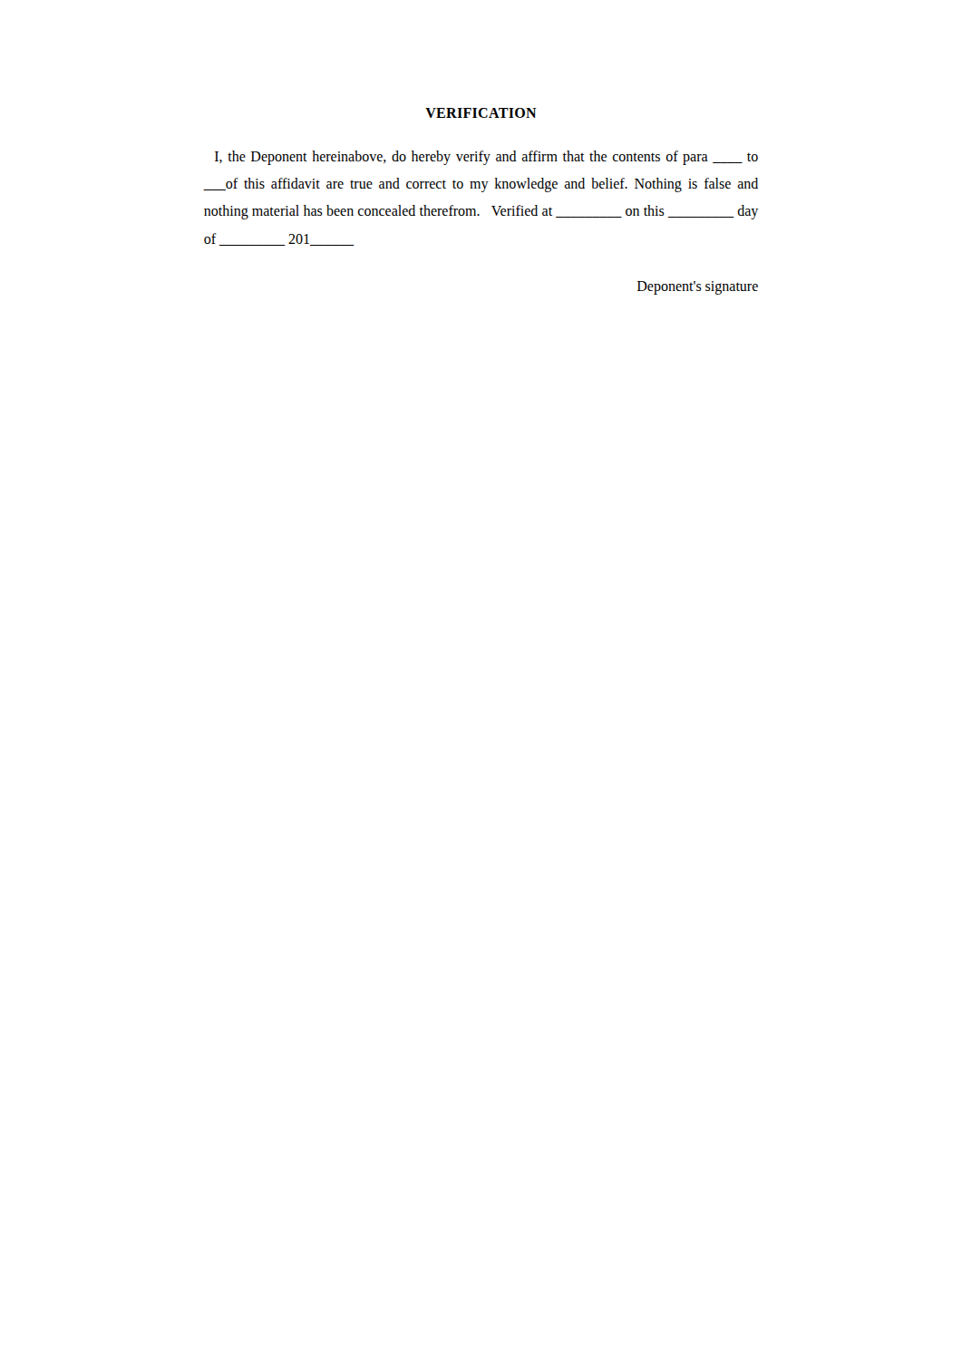VERIFICATION
I, the Deponent hereinabove, do hereby verify and affirm that the contents of para ____ to ___of this affidavit are true and correct to my knowledge and belief. Nothing is false and nothing material has been concealed therefrom. Verified at _________ on this _________ day of _________ 201______
Deponent's signature